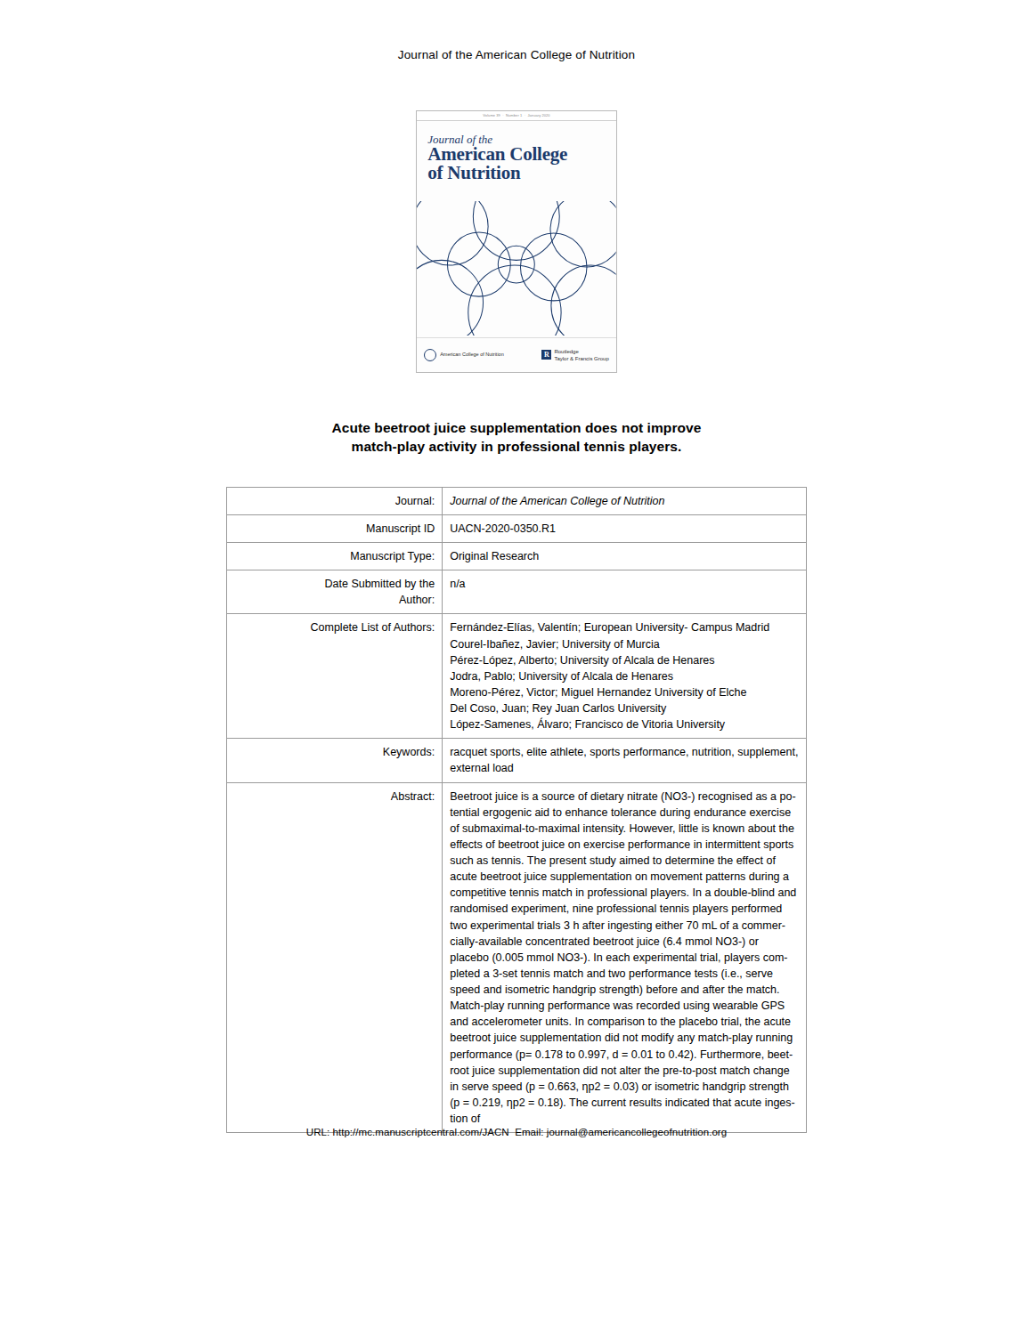Journal of the American College of Nutrition
Volume 39 · Number 1 · January 2020
Journal of the
American College
of Nutrition
American College of Nutrition
RRoutledge
Taylor & Francis Group
Acute beetroot juice supplementation does not improve
match-play activity in professional tennis players.
| Journal: | Journal of the American College of Nutrition |
| Manuscript ID | UACN-2020-0350.R1 |
| Manuscript Type: | Original Research |
| Date Submitted by the Author: | n/a |
| Complete List of Authors: | Fernández-Elías, Valentín; European University- Campus Madrid Courel-Ibañez, Javier; University of Murcia Pérez-López, Alberto; University of Alcala de Henares Jodra, Pablo; University of Alcala de Henares Moreno-Pérez, Victor; Miguel Hernandez University of Elche Del Coso, Juan; Rey Juan Carlos University López-Samenes, Álvaro; Francisco de Vitoria University |
| Keywords: | racquet sports, elite athlete, sports performance, nutrition, supplement, external load |
| Abstract: | Beetroot juice is a source of dietary nitrate (NO3-) recognised as a potential ergogenic aid to enhance tolerance during endurance exercise of submaximal-to-maximal intensity. However, little is known about the effects of beetroot juice on exercise performance in intermittent sports such as tennis. The present study aimed to determine the effect of acute beetroot juice supplementation on movement patterns during a competitive tennis match in professional players. In a double-blind and randomised experiment, nine professional tennis players performed two experimental trials 3 h after ingesting either 70 mL of a commercially-available concentrated beetroot juice (6.4 mmol NO3-) or placebo (0.005 mmol NO3-). In each experimental trial, players completed a 3-set tennis match and two performance tests (i.e., serve speed and isometric handgrip strength) before and after the match. Match-play running performance was recorded using wearable GPS and accelerometer units. In comparison to the placebo trial, the acute beetroot juice supplementation did not modify any match-play running performance (p= 0.178 to 0.997, d = 0.01 to 0.42). Furthermore, beetroot juice supplementation did not alter the pre-to-post match change in serve speed (p = 0.663, ηp2 = 0.03) or isometric handgrip strength (p = 0.219, ηp2 = 0.18). The current results indicated that acute ingestion of |
URL: http://mc.manuscriptcentral.com/JACN Email: journal@americancollegeofnutrition.org